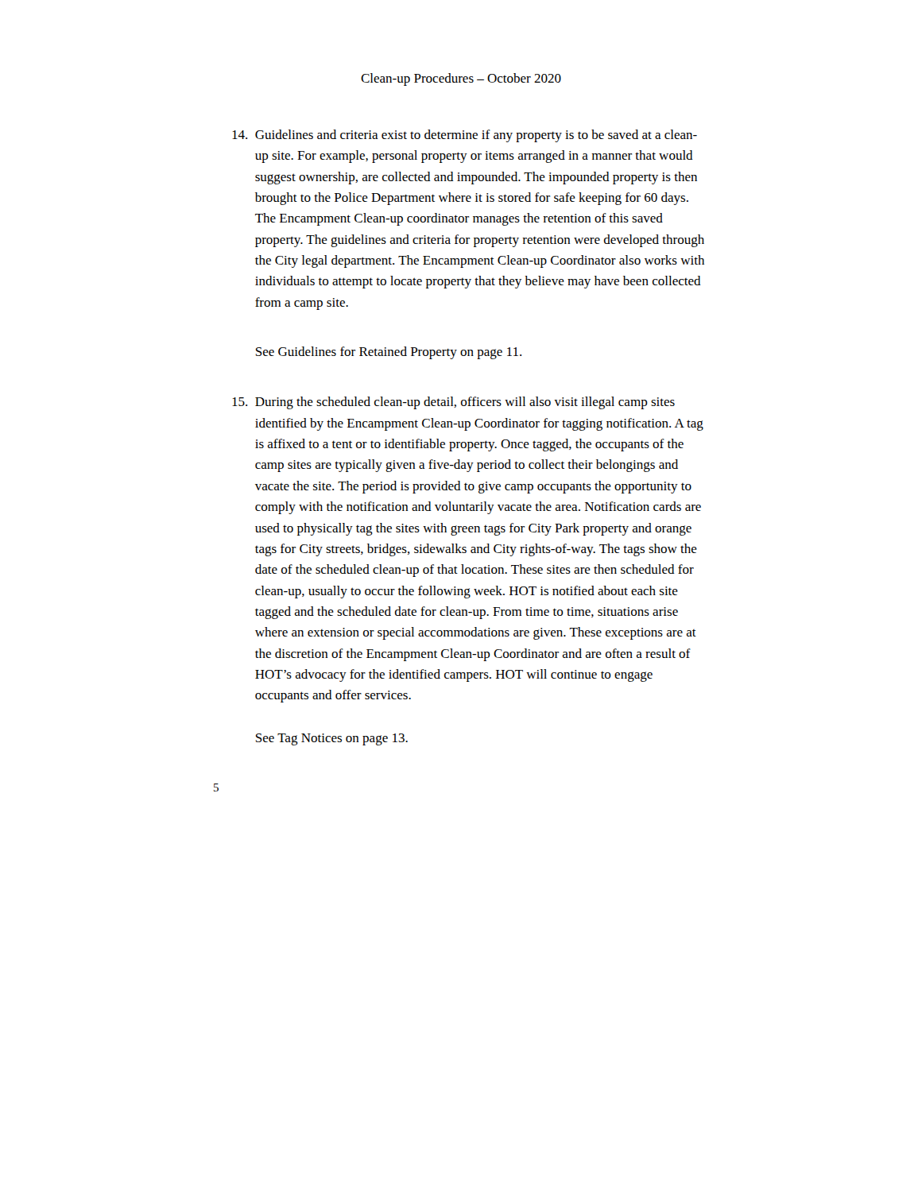Clean-up Procedures – October 2020
14.
Guidelines and criteria exist to determine if any property is to be saved at a clean-up site. For example, personal property or items arranged in a manner that would suggest ownership, are collected and impounded. The impounded property is then brought to the Police Department where it is stored for safe keeping for 60 days. The Encampment Clean-up coordinator manages the retention of this saved property. The guidelines and criteria for property retention were developed through the City legal department. The Encampment Clean-up Coordinator also works with individuals to attempt to locate property that they believe may have been collected from a camp site.
See Guidelines for Retained Property on page 11.
15.
During the scheduled clean-up detail, officers will also visit illegal camp sites identified by the Encampment Clean-up Coordinator for tagging notification. A tag is affixed to a tent or to identifiable property. Once tagged, the occupants of the camp sites are typically given a five-day period to collect their belongings and vacate the site. The period is provided to give camp occupants the opportunity to comply with the notification and voluntarily vacate the area. Notification cards are used to physically tag the sites with green tags for City Park property and orange tags for City streets, bridges, sidewalks and City rights-of-way. The tags show the date of the scheduled clean-up of that location. These sites are then scheduled for clean-up, usually to occur the following week. HOT is notified about each site tagged and the scheduled date for clean-up. From time to time, situations arise where an extension or special accommodations are given. These exceptions are at the discretion of the Encampment Clean-up Coordinator and are often a result of HOT’s advocacy for the identified campers. HOT will continue to engage occupants and offer services.
See Tag Notices on page 13.
5